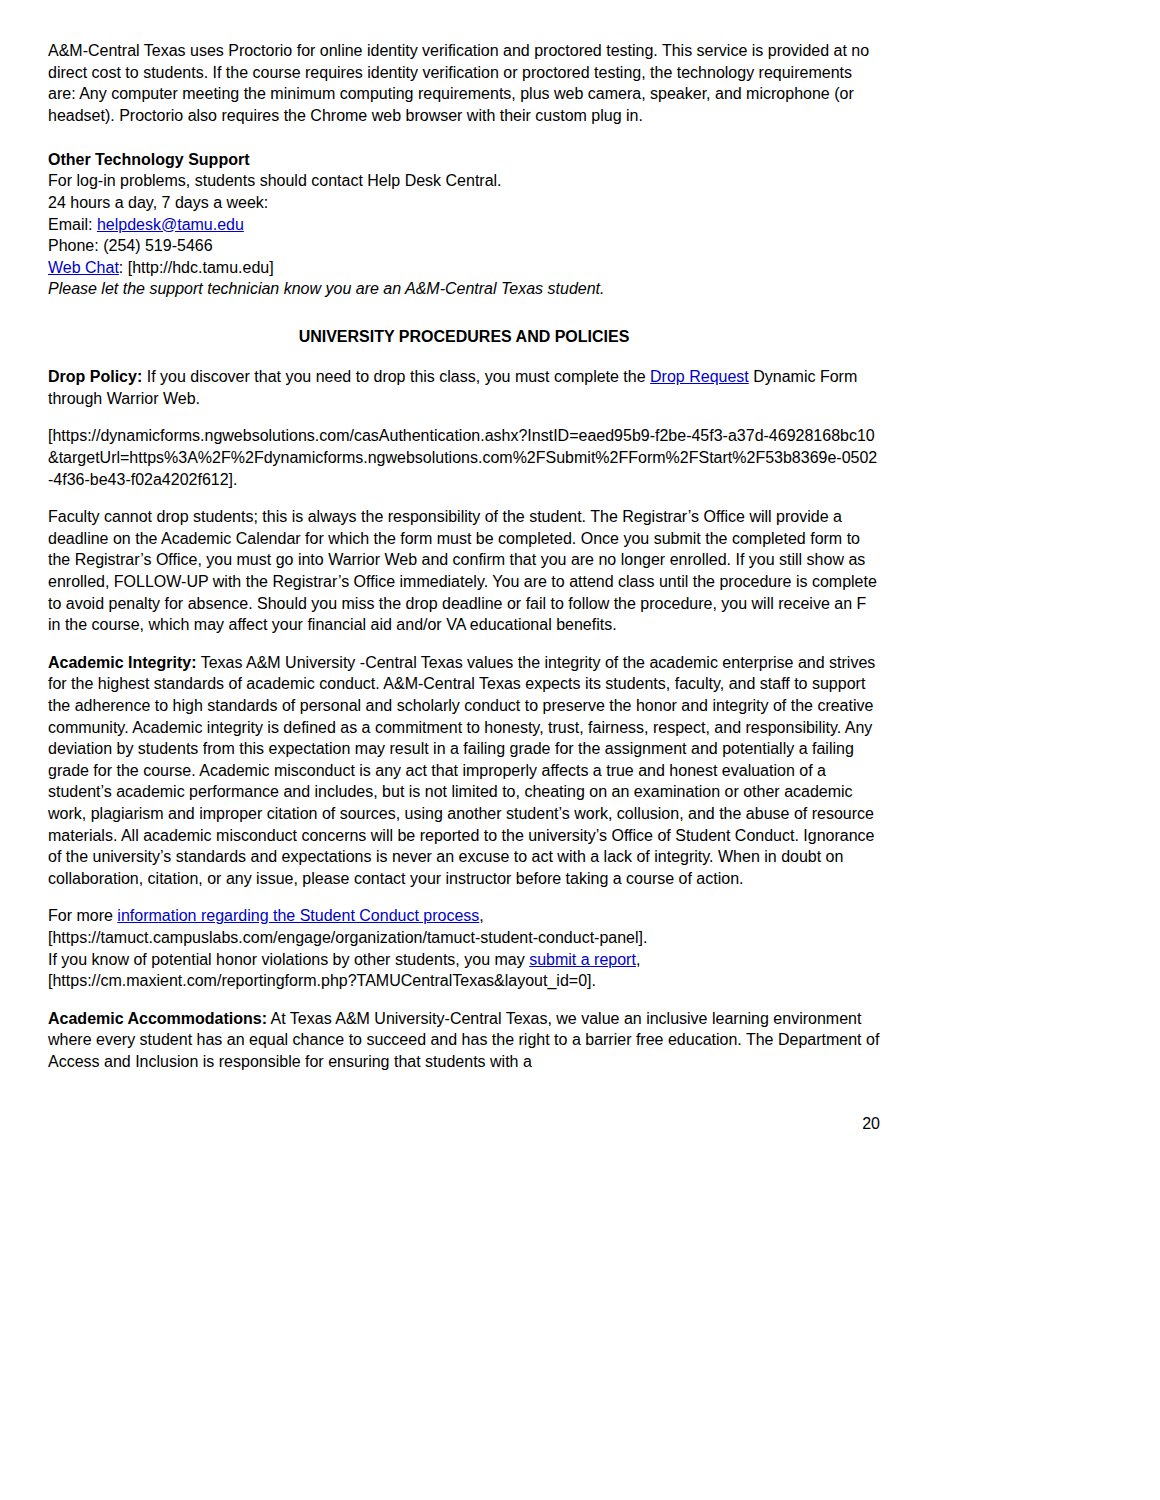A&M-Central Texas uses Proctorio for online identity verification and proctored testing. This service is provided at no direct cost to students. If the course requires identity verification or proctored testing, the technology requirements are: Any computer meeting the minimum computing requirements, plus web camera, speaker, and microphone (or headset). Proctorio also requires the Chrome web browser with their custom plug in.
Other Technology Support
For log-in problems, students should contact Help Desk Central.
24 hours a day, 7 days a week:
Email: helpdesk@tamu.edu
Phone: (254) 519-5466
Web Chat: [http://hdc.tamu.edu]
Please let the support technician know you are an A&M-Central Texas student.
UNIVERSITY PROCEDURES AND POLICIES
Drop Policy: If you discover that you need to drop this class, you must complete the Drop Request Dynamic Form through Warrior Web.
[https://dynamicforms.ngwebsolutions.com/casAuthentication.ashx?InstID=eaed95b9-f2be-45f3-a37d-46928168bc10&targetUrl=https%3A%2F%2Fdynamicforms.ngwebsolutions.com%2FSubmit%2FForm%2FStart%2F53b8369e-0502-4f36-be43-f02a4202f612].
Faculty cannot drop students; this is always the responsibility of the student. The Registrar’s Office will provide a deadline on the Academic Calendar for which the form must be completed. Once you submit the completed form to the Registrar’s Office, you must go into Warrior Web and confirm that you are no longer enrolled. If you still show as enrolled, FOLLOW-UP with the Registrar’s Office immediately. You are to attend class until the procedure is complete to avoid penalty for absence. Should you miss the drop deadline or fail to follow the procedure, you will receive an F in the course, which may affect your financial aid and/or VA educational benefits.
Academic Integrity: Texas A&M University -Central Texas values the integrity of the academic enterprise and strives for the highest standards of academic conduct. A&M-Central Texas expects its students, faculty, and staff to support the adherence to high standards of personal and scholarly conduct to preserve the honor and integrity of the creative community. Academic integrity is defined as a commitment to honesty, trust, fairness, respect, and responsibility. Any deviation by students from this expectation may result in a failing grade for the assignment and potentially a failing grade for the course. Academic misconduct is any act that improperly affects a true and honest evaluation of a student’s academic performance and includes, but is not limited to, cheating on an examination or other academic work, plagiarism and improper citation of sources, using another student’s work, collusion, and the abuse of resource materials. All academic misconduct concerns will be reported to the university’s Office of Student Conduct. Ignorance of the university’s standards and expectations is never an excuse to act with a lack of integrity. When in doubt on collaboration, citation, or any issue, please contact your instructor before taking a course of action.
For more information regarding the Student Conduct process,
[https://tamuct.campuslabs.com/engage/organization/tamuct-student-conduct-panel].
If you know of potential honor violations by other students, you may submit a report,
[https://cm.maxient.com/reportingform.php?TAMUCentralTexas&layout_id=0].
Academic Accommodations: At Texas A&M University-Central Texas, we value an inclusive learning environment where every student has an equal chance to succeed and has the right to a barrier free education. The Department of Access and Inclusion is responsible for ensuring that students with a
20